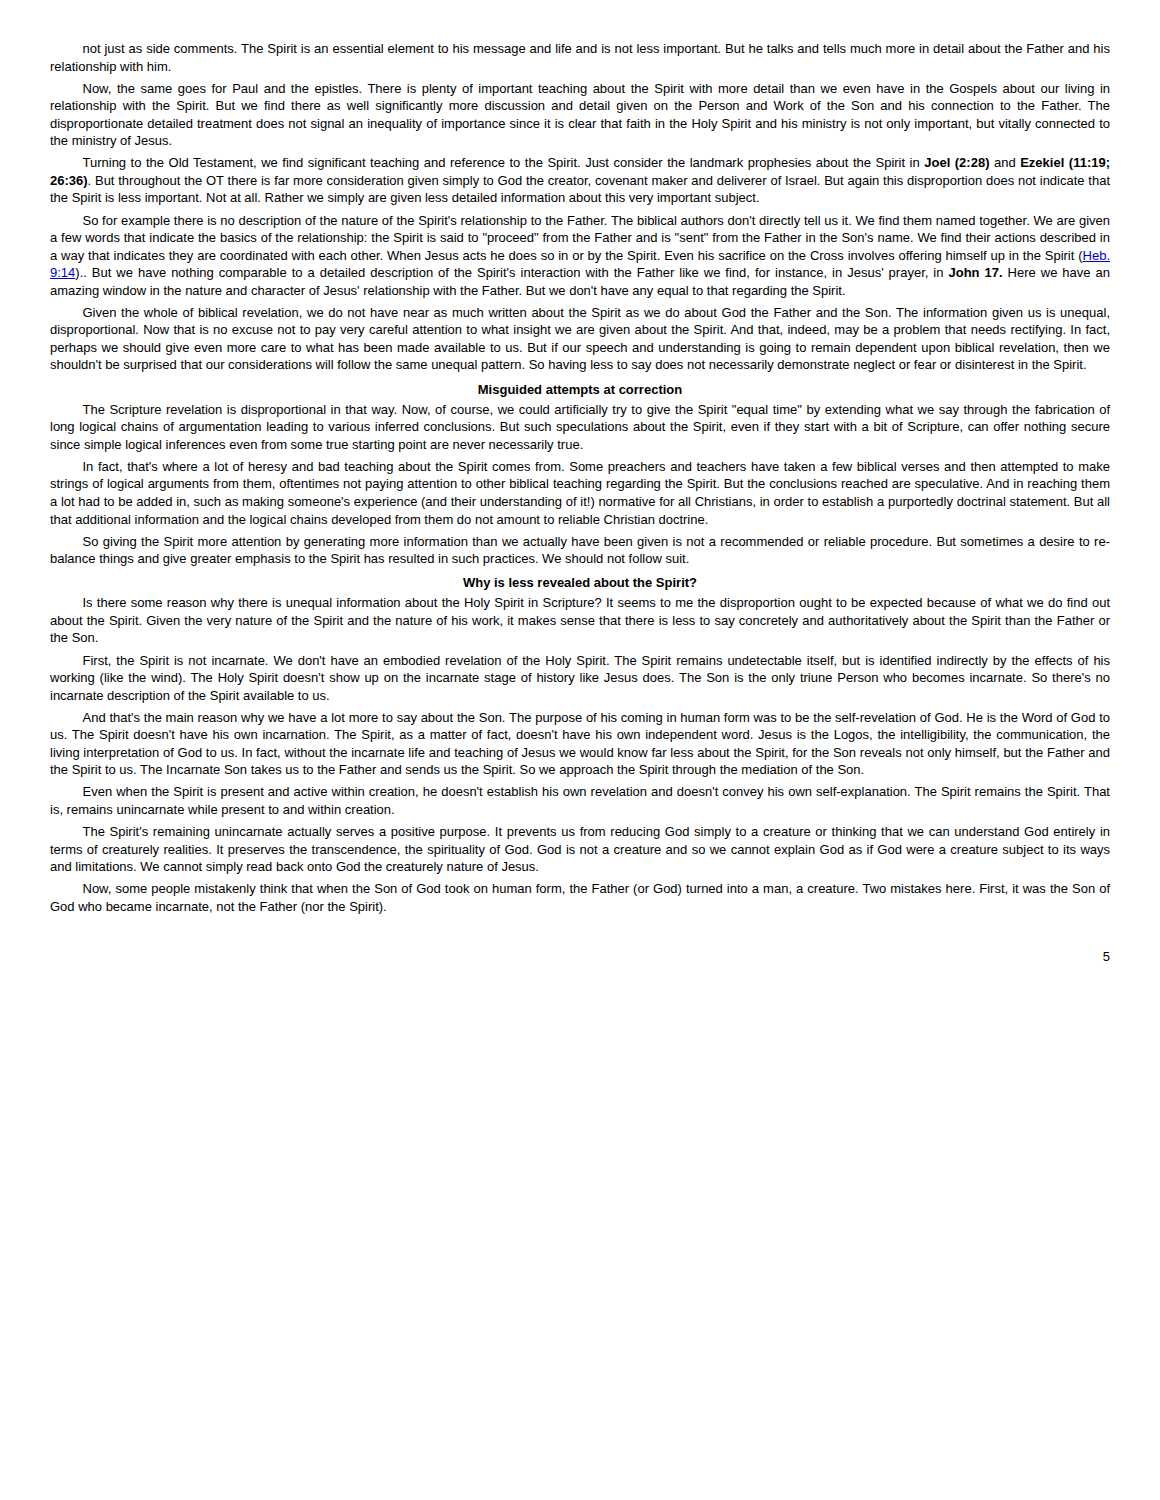not just as side comments. The Spirit is an essential element to his message and life and is not less important. But he talks and tells much more in detail about the Father and his relationship with him.
Now, the same goes for Paul and the epistles. There is plenty of important teaching about the Spirit with more detail than we even have in the Gospels about our living in relationship with the Spirit. But we find there as well significantly more discussion and detail given on the Person and Work of the Son and his connection to the Father. The disproportionate detailed treatment does not signal an inequality of importance since it is clear that faith in the Holy Spirit and his ministry is not only important, but vitally connected to the ministry of Jesus.
Turning to the Old Testament, we find significant teaching and reference to the Spirit. Just consider the landmark prophesies about the Spirit in Joel (2:28) and Ezekiel (11:19; 26:36). But throughout the OT there is far more consideration given simply to God the creator, covenant maker and deliverer of Israel. But again this disproportion does not indicate that the Spirit is less important. Not at all. Rather we simply are given less detailed information about this very important subject.
So for example there is no description of the nature of the Spirit's relationship to the Father. The biblical authors don't directly tell us it. We find them named together. We are given a few words that indicate the basics of the relationship: the Spirit is said to "proceed" from the Father and is "sent" from the Father in the Son's name. We find their actions described in a way that indicates they are coordinated with each other. When Jesus acts he does so in or by the Spirit. Even his sacrifice on the Cross involves offering himself up in the Spirit (Heb. 9:14).. But we have nothing comparable to a detailed description of the Spirit's interaction with the Father like we find, for instance, in Jesus' prayer, in John 17. Here we have an amazing window in the nature and character of Jesus' relationship with the Father. But we don't have any equal to that regarding the Spirit.
Given the whole of biblical revelation, we do not have near as much written about the Spirit as we do about God the Father and the Son. The information given us is unequal, disproportional. Now that is no excuse not to pay very careful attention to what insight we are given about the Spirit. And that, indeed, may be a problem that needs rectifying. In fact, perhaps we should give even more care to what has been made available to us. But if our speech and understanding is going to remain dependent upon biblical revelation, then we shouldn't be surprised that our considerations will follow the same unequal pattern. So having less to say does not necessarily demonstrate neglect or fear or disinterest in the Spirit.
Misguided attempts at correction
The Scripture revelation is disproportional in that way. Now, of course, we could artificially try to give the Spirit "equal time" by extending what we say through the fabrication of long logical chains of argumentation leading to various inferred conclusions. But such speculations about the Spirit, even if they start with a bit of Scripture, can offer nothing secure since simple logical inferences even from some true starting point are never necessarily true.
In fact, that's where a lot of heresy and bad teaching about the Spirit comes from. Some preachers and teachers have taken a few biblical verses and then attempted to make strings of logical arguments from them, oftentimes not paying attention to other biblical teaching regarding the Spirit. But the conclusions reached are speculative. And in reaching them a lot had to be added in, such as making someone's experience (and their understanding of it!) normative for all Christians, in order to establish a purportedly doctrinal statement. But all that additional information and the logical chains developed from them do not amount to reliable Christian doctrine.
So giving the Spirit more attention by generating more information than we actually have been given is not a recommended or reliable procedure. But sometimes a desire to re-balance things and give greater emphasis to the Spirit has resulted in such practices. We should not follow suit.
Why is less revealed about the Spirit?
Is there some reason why there is unequal information about the Holy Spirit in Scripture? It seems to me the disproportion ought to be expected because of what we do find out about the Spirit. Given the very nature of the Spirit and the nature of his work, it makes sense that there is less to say concretely and authoritatively about the Spirit than the Father or the Son.
First, the Spirit is not incarnate. We don't have an embodied revelation of the Holy Spirit. The Spirit remains undetectable itself, but is identified indirectly by the effects of his working (like the wind). The Holy Spirit doesn't show up on the incarnate stage of history like Jesus does. The Son is the only triune Person who becomes incarnate. So there's no incarnate description of the Spirit available to us.
And that's the main reason why we have a lot more to say about the Son. The purpose of his coming in human form was to be the self-revelation of God. He is the Word of God to us. The Spirit doesn't have his own incarnation. The Spirit, as a matter of fact, doesn't have his own independent word. Jesus is the Logos, the intelligibility, the communication, the living interpretation of God to us. In fact, without the incarnate life and teaching of Jesus we would know far less about the Spirit, for the Son reveals not only himself, but the Father and the Spirit to us. The Incarnate Son takes us to the Father and sends us the Spirit. So we approach the Spirit through the mediation of the Son.
Even when the Spirit is present and active within creation, he doesn't establish his own revelation and doesn't convey his own self-explanation. The Spirit remains the Spirit. That is, remains unincarnate while present to and within creation.
The Spirit's remaining unincarnate actually serves a positive purpose. It prevents us from reducing God simply to a creature or thinking that we can understand God entirely in terms of creaturely realities. It preserves the transcendence, the spirituality of God. God is not a creature and so we cannot explain God as if God were a creature subject to its ways and limitations. We cannot simply read back onto God the creaturely nature of Jesus.
Now, some people mistakenly think that when the Son of God took on human form, the Father (or God) turned into a man, a creature. Two mistakes here. First, it was the Son of God who became incarnate, not the Father (nor the Spirit).
5